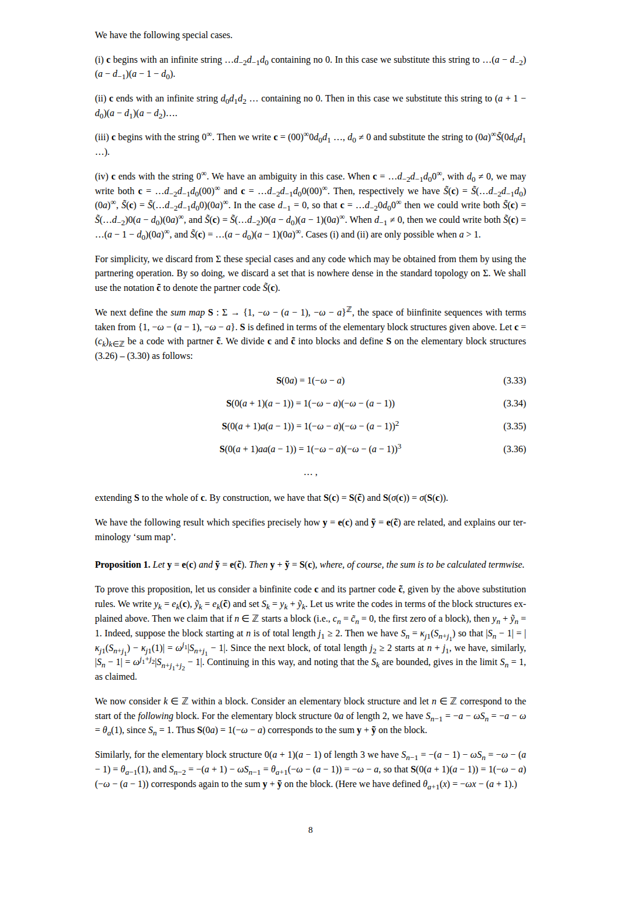We have the following special cases.
(i) c begins with an infinite string …d−2d−1d0 containing no 0. In this case we substitute this string to …(a − d−2)(a − d−1)(a − 1 − d0).
(ii) c ends with an infinite string d0d1d2 … containing no 0. Then in this case we substitute this string to (a + 1 − d0)(a − d1)(a − d2)….
(iii) c begins with the string 0∞. Then we write c = (00)∞0d0d1 …, d0 ≠ 0 and substitute the string to (0a)∞S̃(0d0d1 …).
(iv) c ends with the string 0∞. We have an ambiguity in this case. When c = …d−2d−1d00∞, with d0 ≠ 0, we may write both c = …d−2d−1d0(00)∞ and c = …d−2d−1d00(00)∞. Then, respectively we have S̃(c) = S̃(…d−2d−1d0)(0a)∞, S̃(c) = S̃(…d−2d−1d00)(0a)∞. In the case d−1 = 0, so that c = …d−20d00∞ then we could write both S̃(c) = S̃(…d−2)0(a − d0)(0a)∞, and S̃(c) = S̃(…d−2)0(a − d0)(a − 1)(0a)∞. When d−1 ≠ 0, then we could write both S̃(c) = …(a − 1 − d0)(0a)∞, and S̃(c) = …(a − d0)(a − 1)(0a)∞. Cases (i) and (ii) are only possible when a > 1.
For simplicity, we discard from Σ these special cases and any code which may be obtained from them by using the partnering operation. By so doing, we discard a set that is nowhere dense in the standard topology on Σ. We shall use the notation c̃ to denote the partner code S̃(c).
We next define the sum map S : Σ → {1, −ω − (a − 1), −ω − a}ℤ, the space of biinfinite sequences with terms taken from {1, −ω − (a − 1), −ω − a}. S is defined in terms of the elementary block structures given above. Let c = (ck)k∈ℤ be a code with partner c̃. We divide c and c̃ into blocks and define S on the elementary block structures (3.26) – (3.30) as follows:
S(0a) = 1(−ω − a) (3.33)
S(0(a + 1)(a − 1)) = 1(−ω − a)(−ω − (a − 1)) (3.34)
S(0(a + 1)a(a − 1)) = 1(−ω − a)(−ω − (a − 1))2 (3.35)
S(0(a + 1)aa(a − 1)) = 1(−ω − a)(−ω − (a − 1))3 (3.36)
… ,
extending S to the whole of c. By construction, we have that S(c) = S(c̃) and S(σ(c)) = σ(S(c)).
We have the following result which specifies precisely how y = e(c) and ỹ = e(c̃) are related, and explains our terminology ‘sum map’.
Proposition 1. Let y = e(c) and ỹ = e(c̃). Then y + ỹ = S(c), where, of course, the sum is to be calculated termwise.
To prove this proposition, let us consider a binfinite code c and its partner code c̃, given by the above substitution rules. We write yk = ek(c), ỹk = ek(c̃) and set Sk = yk + ỹk. Let us write the codes in terms of the block structures explained above. Then we claim that if n ∈ ℤ starts a block (i.e., cn = c̃n = 0, the first zero of a block), then yn + ỹn = 1. Indeed, suppose the block starting at n is of total length j1 ≥ 2. Then we have Sn = κj1(Sn+j1) so that |Sn − 1| = |κj1(Sn+j1) − κj1(1)| = ωj1|Sn+j1 − 1|. Since the next block, of total length j2 ≥ 2 starts at n + j1, we have, similarly, |Sn − 1| = ωj1+j2|Sn+j1+j2 − 1|. Continuing in this way, and noting that the Sk are bounded, gives in the limit Sn = 1, as claimed.
We now consider k ∈ ℤ within a block. Consider an elementary block structure and let n ∈ ℤ correspond to the start of the following block. For the elementary block structure 0a of length 2, we have Sn−1 = −a − ωSn = −a − ω = θa(1), since Sn = 1. Thus S(0a) = 1(−ω − a) corresponds to the sum y + ỹ on the block.
Similarly, for the elementary block structure 0(a + 1)(a − 1) of length 3 we have Sn−1 = −(a − 1) − ωSn = −ω − (a − 1) = θa−1(1), and Sn−2 = −(a + 1) − ωSn−1 = θa+1(−ω − (a − 1)) = −ω − a, so that S(0(a + 1)(a − 1)) = 1(−ω − a)(−ω − (a − 1)) corresponds again to the sum y + ỹ on the block. (Here we have defined θa+1(x) = −ωx − (a + 1).)
8